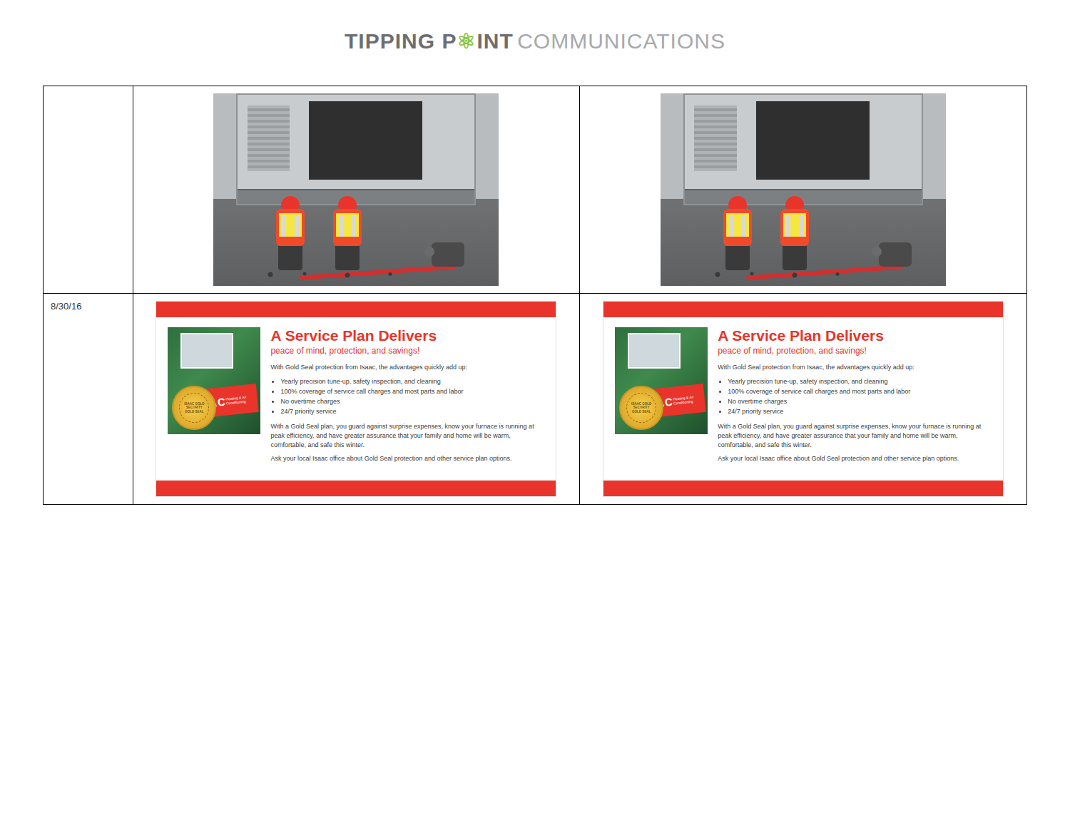TIPPING P⚛INT COMMUNICATIONS
| 8/30/16 | ISAAC Heating & Air Conditioning ISAAC GOLD SECURITY GOLD SEAL A Service Plan Delivers peace of mind, protection, and savings! With Gold Seal protection from Isaac, the advantages quickly add up: Yearly precision tune-up, safety inspection, and cleaning 100% coverage of service call charges and most parts and labor No overtime charges 24/7 priority service With a Gold Seal plan, you guard against surprise expenses, know your furnace is running at peak efficiency, and have greater assurance that your family and home will be warm, comfortable, and safe this winter. Ask your local Isaac office about Gold Seal protection and other service plan options. | ISAAC Heating & Air Conditioning ISAAC GOLD SECURITY GOLD SEAL A Service Plan Delivers peace of mind, protection, and savings! With Gold Seal protection from Isaac, the advantages quickly add up: Yearly precision tune-up, safety inspection, and cleaning 100% coverage of service call charges and most parts and labor No overtime charges 24/7 priority service With a Gold Seal plan, you guard against surprise expenses, know your furnace is running at peak efficiency, and have greater assurance that your family and home will be warm, comfortable, and safe this winter. Ask your local Isaac office about Gold Seal protection and other service plan options. |